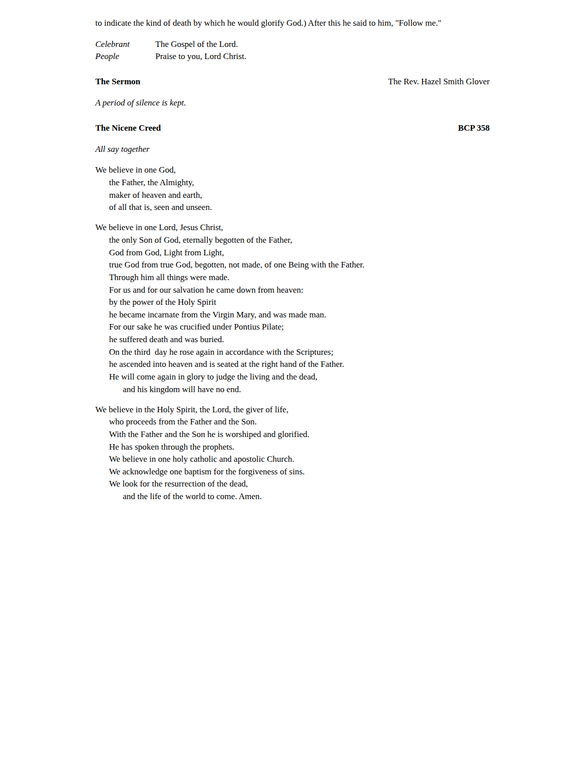to indicate the kind of death by which he would glorify God.) After this he said to him, "Follow me."
Celebrant The Gospel of the Lord.
People Praise to you, Lord Christ.
The Sermon The Rev. Hazel Smith Glover
A period of silence is kept.
The Nicene Creed BCP 358
All say together
We believe in one God, the Father, the Almighty, maker of heaven and earth, of all that is, seen and unseen.
We believe in one Lord, Jesus Christ, the only Son of God, eternally begotten of the Father, God from God, Light from Light, true God from true God, begotten, not made, of one Being with the Father. Through him all things were made. For us and for our salvation he came down from heaven: by the power of the Holy Spirit he became incarnate from the Virgin Mary, and was made man. For our sake he was crucified under Pontius Pilate; he suffered death and was buried. On the third day he rose again in accordance with the Scriptures; he ascended into heaven and is seated at the right hand of the Father. He will come again in glory to judge the living and the dead, and his kingdom will have no end.
We believe in the Holy Spirit, the Lord, the giver of life, who proceeds from the Father and the Son. With the Father and the Son he is worshiped and glorified. He has spoken through the prophets. We believe in one holy catholic and apostolic Church. We acknowledge one baptism for the forgiveness of sins. We look for the resurrection of the dead, and the life of the world to come. Amen.